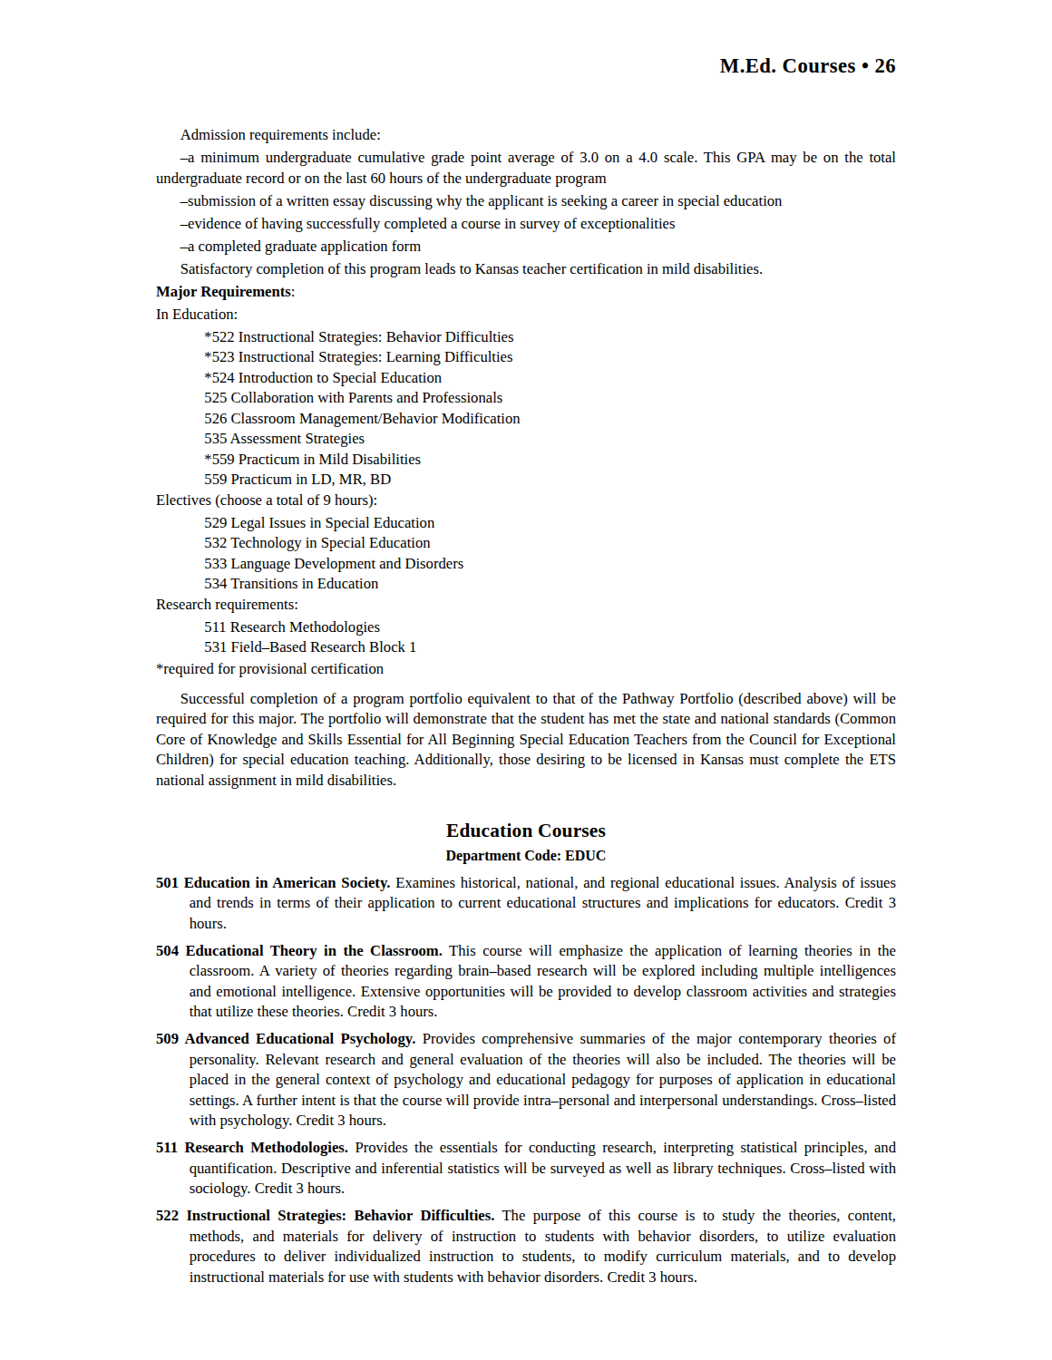M.Ed. Courses • 26
Admission requirements include:
–a minimum undergraduate cumulative grade point average of 3.0 on a 4.0 scale. This GPA may be on the total undergraduate record or on the last 60 hours of the undergraduate program
–submission of a written essay discussing why the applicant is seeking a career in special education
–evidence of having successfully completed a course in survey of exceptionalities
–a completed graduate application form
Satisfactory completion of this program leads to Kansas teacher certification in mild disabilities.
Major Requirements:
In Education:
*522 Instructional Strategies: Behavior Difficulties
*523 Instructional Strategies: Learning Difficulties
*524 Introduction to Special Education
525 Collaboration with Parents and Professionals
526 Classroom Management/Behavior Modification
535 Assessment Strategies
*559 Practicum in Mild Disabilities
559 Practicum in LD, MR, BD
Electives (choose a total of 9 hours):
529 Legal Issues in Special Education
532 Technology in Special Education
533 Language Development and Disorders
534 Transitions in Education
Research requirements:
511 Research Methodologies
531 Field–Based Research Block 1
*required for provisional certification
Successful completion of a program portfolio equivalent to that of the Pathway Portfolio (described above) will be required for this major. The portfolio will demonstrate that the student has met the state and national standards (Common Core of Knowledge and Skills Essential for All Beginning Special Education Teachers from the Council for Exceptional Children) for special education teaching. Additionally, those desiring to be licensed in Kansas must complete the ETS national assignment in mild disabilities.
Education Courses
Department Code: EDUC
501 Education in American Society. Examines historical, national, and regional educational issues. Analysis of issues and trends in terms of their application to current educational structures and implications for educators. Credit 3 hours.
504 Educational Theory in the Classroom. This course will emphasize the application of learning theories in the classroom. A variety of theories regarding brain–based research will be explored including multiple intelligences and emotional intelligence. Extensive opportunities will be provided to develop classroom activities and strategies that utilize these theories. Credit 3 hours.
509 Advanced Educational Psychology. Provides comprehensive summaries of the major contemporary theories of personality. Relevant research and general evaluation of the theories will also be included. The theories will be placed in the general context of psychology and educational pedagogy for purposes of application in educational settings. A further intent is that the course will provide intra–personal and interpersonal understandings. Cross–listed with psychology. Credit 3 hours.
511 Research Methodologies. Provides the essentials for conducting research, interpreting statistical principles, and quantification. Descriptive and inferential statistics will be surveyed as well as library techniques. Cross–listed with sociology. Credit 3 hours.
522 Instructional Strategies: Behavior Difficulties. The purpose of this course is to study the theories, content, methods, and materials for delivery of instruction to students with behavior disorders, to utilize evaluation procedures to deliver individualized instruction to students, to modify curriculum materials, and to develop instructional materials for use with students with behavior disorders. Credit 3 hours.